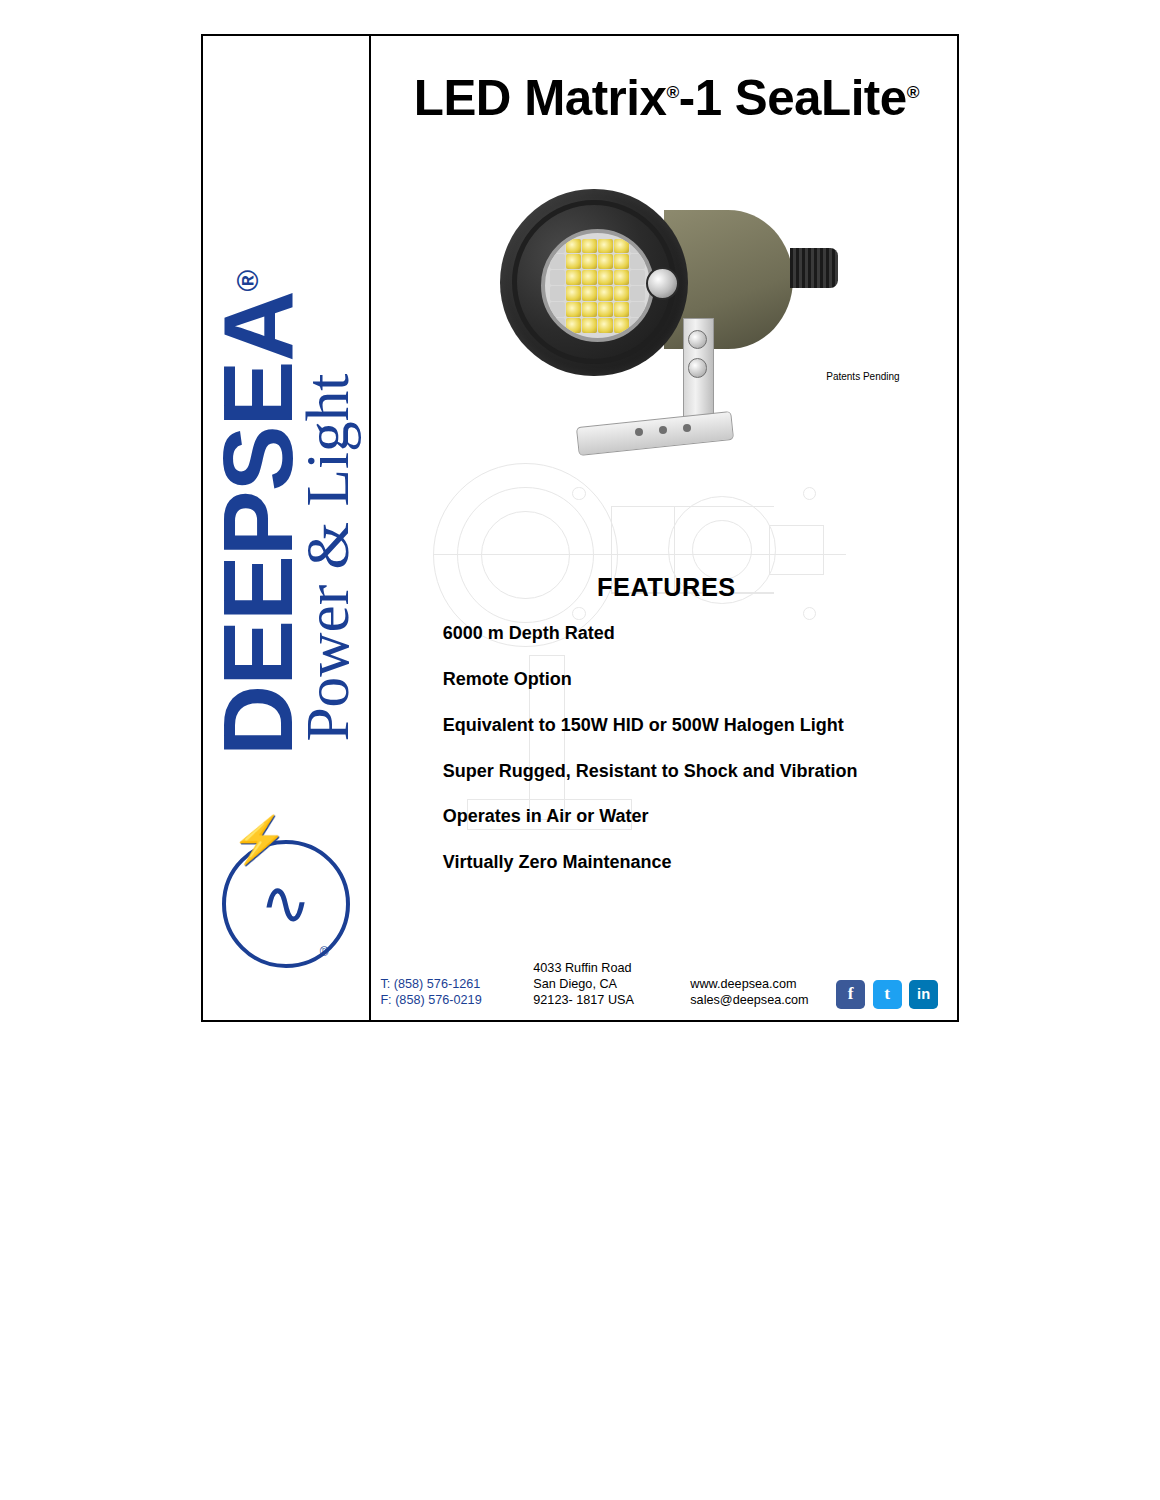DEEPSEA® Power & Light
⚡ ∿ ®
LED Matrix®-1 SeaLite®
Patents Pending
FEATURES
6000 m Depth Rated
Remote Option
Equivalent to 150W HID or 500W Halogen Light
Super Rugged, Resistant to Shock and Vibration
Operates in Air or Water
Virtually Zero Maintenance
T: (858) 576-1261
F: (858) 576-0219
4033 Ruffin Road
San Diego, CA
92123- 1817 USA
www.deepsea.com
sales@deepsea.com
f t in